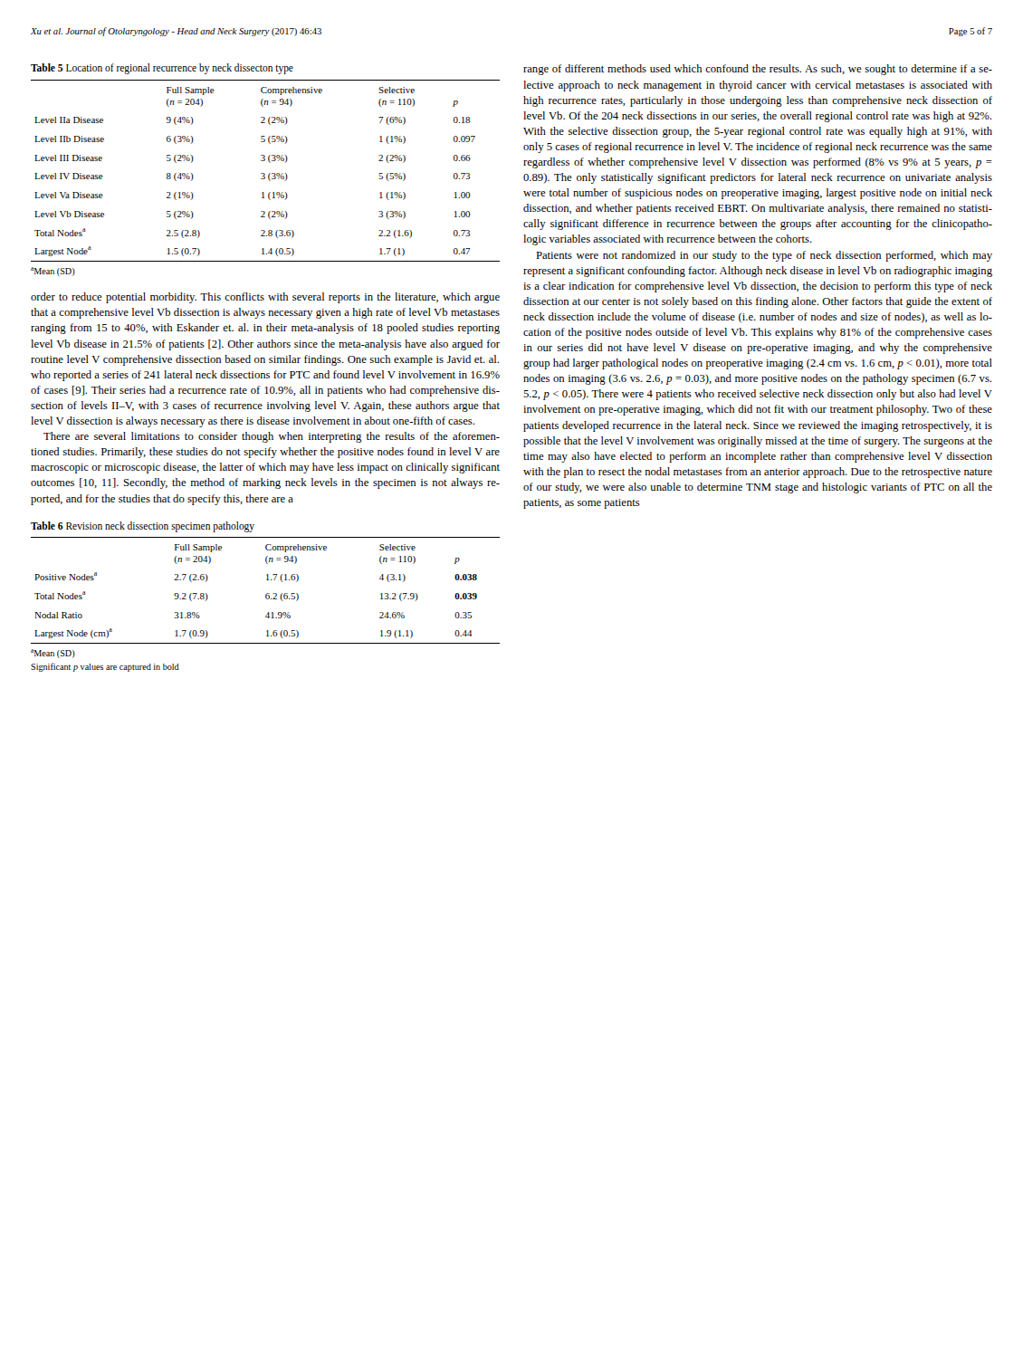Xu et al. Journal of Otolaryngology - Head and Neck Surgery (2017) 46:43
Page 5 of 7
Table 5 Location of regional recurrence by neck dissecton type
| | Full Sample ( n = 204) | Comprehensive ( n = 94) | Selective ( n = 110) | p |
| --- | --- | --- | --- | --- |
| Level IIa Disease | 9 (4%) | 2 (2%) | 7 (6%) | 0.18 |
| Level IIb Disease | 6 (3%) | 5 (5%) | 1 (1%) | 0.097 |
| Level III Disease | 5 (2%) | 3 (3%) | 2 (2%) | 0.66 |
| Level IV Disease | 8 (4%) | 3 (3%) | 5 (5%) | 0.73 |
| Level Va Disease | 2 (1%) | 1 (1%) | 1 (1%) | 1.00 |
| Level Vb Disease | 5 (2%) | 2 (2%) | 3 (3%) | 1.00 |
| Total Nodes a | 2.5 (2.8) | 2.8 (3.6) | 2.2 (1.6) | 0.73 |
| Largest Node a | 1.5 (0.7) | 1.4 (0.5) | 1.7 (1) | 0.47 |
aMean (SD)
order to reduce potential morbidity. This conflicts with several reports in the literature, which argue that a comprehensive level Vb dissection is always necessary given a high rate of level Vb metastases ranging from 15 to 40%, with Eskander et. al. in their meta-analysis of 18 pooled studies reporting level Vb disease in 21.5% of patients [2]. Other authors since the meta-analysis have also argued for routine level V comprehensive dissection based on similar findings. One such example is Javid et. al. who reported a series of 241 lateral neck dissections for PTC and found level V involvement in 16.9% of cases [9]. Their series had a recurrence rate of 10.9%, all in patients who had comprehensive dissection of levels II–V, with 3 cases of recurrence involving level V. Again, these authors argue that level V dissection is always necessary as there is disease involvement in about one-fifth of cases.
There are several limitations to consider though when interpreting the results of the aforementioned studies. Primarily, these studies do not specify whether the positive nodes found in level V are macroscopic or microscopic disease, the latter of which may have less impact on clinically significant outcomes [10, 11]. Secondly, the method of marking neck levels in the specimen is not always reported, and for the studies that do specify this, there are a
Table 6 Revision neck dissection specimen pathology
| | Full Sample ( n = 204) | Comprehensive ( n = 94) | Selective ( n = 110) | p |
| --- | --- | --- | --- | --- |
| Positive Nodes a | 2.7 (2.6) | 1.7 (1.6) | 4 (3.1) | 0.038 |
| Total Nodes a | 9.2 (7.8) | 6.2 (6.5) | 13.2 (7.9) | 0.039 |
| Nodal Ratio | 31.8% | 41.9% | 24.6% | 0.35 |
| Largest Node (cm) a | 1.7 (0.9) | 1.6 (0.5) | 1.9 (1.1) | 0.44 |
aMean (SD)
Significant p values are captured in bold
range of different methods used which confound the results. As such, we sought to determine if a selective approach to neck management in thyroid cancer with cervical metastases is associated with high recurrence rates, particularly in those undergoing less than comprehensive neck dissection of level Vb. Of the 204 neck dissections in our series, the overall regional control rate was high at 92%. With the selective dissection group, the 5-year regional control rate was equally high at 91%, with only 5 cases of regional recurrence in level V. The incidence of regional neck recurrence was the same regardless of whether comprehensive level V dissection was performed (8% vs 9% at 5 years, p = 0.89). The only statistically significant predictors for lateral neck recurrence on univariate analysis were total number of suspicious nodes on preoperative imaging, largest positive node on initial neck dissection, and whether patients received EBRT. On multivariate analysis, there remained no statistically significant difference in recurrence between the groups after accounting for the clinicopathologic variables associated with recurrence between the cohorts.
Patients were not randomized in our study to the type of neck dissection performed, which may represent a significant confounding factor. Although neck disease in level Vb on radiographic imaging is a clear indication for comprehensive level Vb dissection, the decision to perform this type of neck dissection at our center is not solely based on this finding alone. Other factors that guide the extent of neck dissection include the volume of disease (i.e. number of nodes and size of nodes), as well as location of the positive nodes outside of level Vb. This explains why 81% of the comprehensive cases in our series did not have level V disease on pre-operative imaging, and why the comprehensive group had larger pathological nodes on preoperative imaging (2.4 cm vs. 1.6 cm, p < 0.01), more total nodes on imaging (3.6 vs. 2.6, p = 0.03), and more positive nodes on the pathology specimen (6.7 vs. 5.2, p < 0.05). There were 4 patients who received selective neck dissection only but also had level V involvement on pre-operative imaging, which did not fit with our treatment philosophy. Two of these patients developed recurrence in the lateral neck. Since we reviewed the imaging retrospectively, it is possible that the level V involvement was originally missed at the time of surgery. The surgeons at the time may also have elected to perform an incomplete rather than comprehensive level V dissection with the plan to resect the nodal metastases from an anterior approach. Due to the retrospective nature of our study, we were also unable to determine TNM stage and histologic variants of PTC on all the patients, as some patients